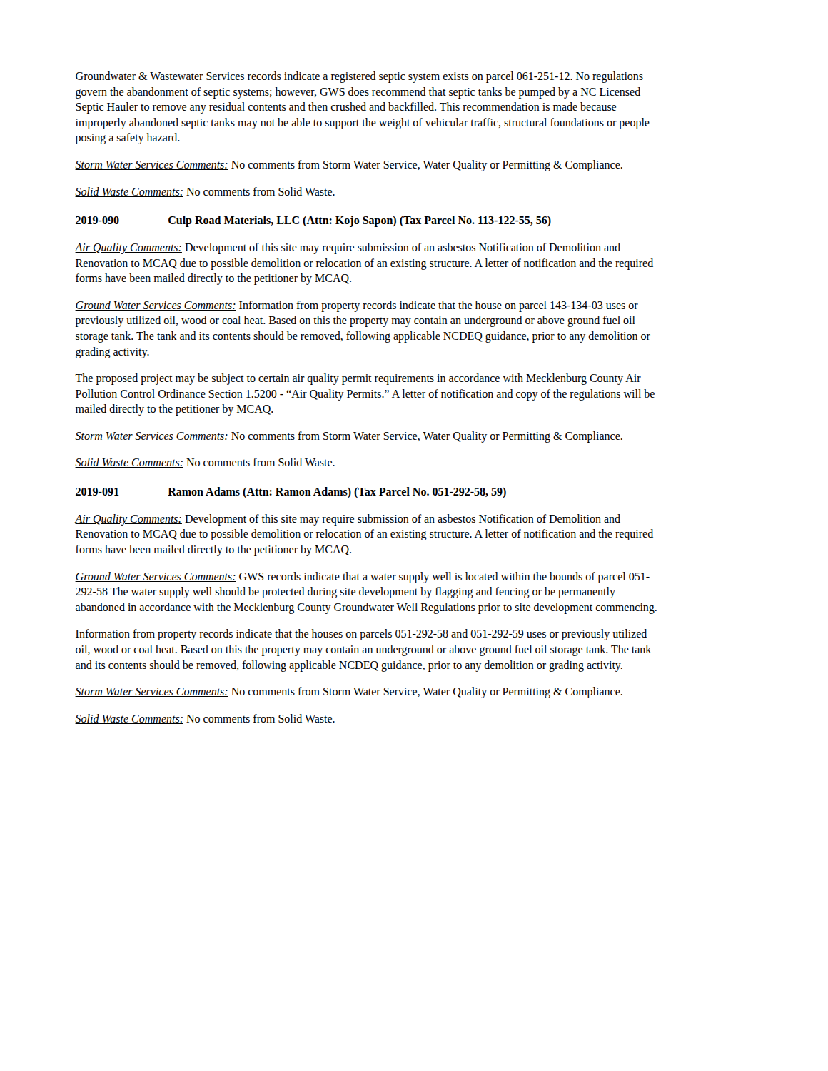Groundwater & Wastewater Services records indicate a registered septic system exists on parcel 061-251-12. No regulations govern the abandonment of septic systems; however, GWS does recommend that septic tanks be pumped by a NC Licensed Septic Hauler to remove any residual contents and then crushed and backfilled. This recommendation is made because improperly abandoned septic tanks may not be able to support the weight of vehicular traffic, structural foundations or people posing a safety hazard.
Storm Water Services Comments: No comments from Storm Water Service, Water Quality or Permitting & Compliance.
Solid Waste Comments: No comments from Solid Waste.
2019-090 Culp Road Materials, LLC (Attn: Kojo Sapon) (Tax Parcel No. 113-122-55, 56)
Air Quality Comments: Development of this site may require submission of an asbestos Notification of Demolition and Renovation to MCAQ due to possible demolition or relocation of an existing structure. A letter of notification and the required forms have been mailed directly to the petitioner by MCAQ.
Ground Water Services Comments: Information from property records indicate that the house on parcel 143-134-03 uses or previously utilized oil, wood or coal heat. Based on this the property may contain an underground or above ground fuel oil storage tank. The tank and its contents should be removed, following applicable NCDEQ guidance, prior to any demolition or grading activity.
The proposed project may be subject to certain air quality permit requirements in accordance with Mecklenburg County Air Pollution Control Ordinance Section 1.5200 - “Air Quality Permits.” A letter of notification and copy of the regulations will be mailed directly to the petitioner by MCAQ.
Storm Water Services Comments: No comments from Storm Water Service, Water Quality or Permitting & Compliance.
Solid Waste Comments: No comments from Solid Waste.
2019-091 Ramon Adams (Attn: Ramon Adams) (Tax Parcel No. 051-292-58, 59)
Air Quality Comments: Development of this site may require submission of an asbestos Notification of Demolition and Renovation to MCAQ due to possible demolition or relocation of an existing structure. A letter of notification and the required forms have been mailed directly to the petitioner by MCAQ.
Ground Water Services Comments: GWS records indicate that a water supply well is located within the bounds of parcel 051-292-58 The water supply well should be protected during site development by flagging and fencing or be permanently abandoned in accordance with the Mecklenburg County Groundwater Well Regulations prior to site development commencing.
Information from property records indicate that the houses on parcels 051-292-58 and 051-292-59 uses or previously utilized oil, wood or coal heat. Based on this the property may contain an underground or above ground fuel oil storage tank. The tank and its contents should be removed, following applicable NCDEQ guidance, prior to any demolition or grading activity.
Storm Water Services Comments: No comments from Storm Water Service, Water Quality or Permitting & Compliance.
Solid Waste Comments: No comments from Solid Waste.